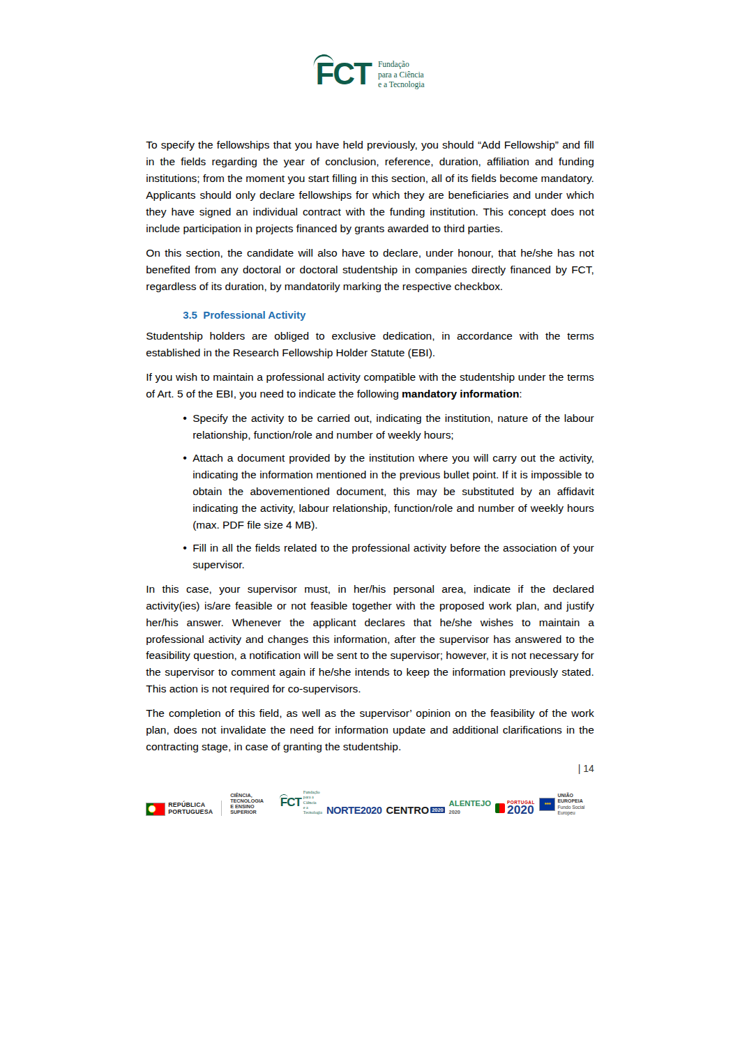FCT
Fundação
para a Ciência
e a Tecnologia
To specify the fellowships that you have held previously, you should “Add Fellowship” and fill in the fields regarding the year of conclusion, reference, duration, affiliation and funding institutions; from the moment you start filling in this section, all of its fields become mandatory. Applicants should only declare fellowships for which they are beneficiaries and under which they have signed an individual contract with the funding institution. This concept does not include participation in projects financed by grants awarded to third parties.
On this section, the candidate will also have to declare, under honour, that he/she has not benefited from any doctoral or doctoral studentship in companies directly financed by FCT, regardless of its duration, by mandatorily marking the respective checkbox.
3.5 Professional Activity
Studentship holders are obliged to exclusive dedication, in accordance with the terms established in the Research Fellowship Holder Statute (EBI).
If you wish to maintain a professional activity compatible with the studentship under the terms of Art. 5 of the EBI, you need to indicate the following mandatory information:
Specify the activity to be carried out, indicating the institution, nature of the labour relationship, function/role and number of weekly hours;
Attach a document provided by the institution where you will carry out the activity, indicating the information mentioned in the previous bullet point. If it is impossible to obtain the abovementioned document, this may be substituted by an affidavit indicating the activity, labour relationship, function/role and number of weekly hours (max. PDF file size 4 MB).
Fill in all the fields related to the professional activity before the association of your supervisor.
In this case, your supervisor must, in her/his personal area, indicate if the declared activity(ies) is/are feasible or not feasible together with the proposed work plan, and justify her/his answer. Whenever the applicant declares that he/she wishes to maintain a professional activity and changes this information, after the supervisor has answered to the feasibility question, a notification will be sent to the supervisor; however, it is not necessary for the supervisor to comment again if he/she intends to keep the information previously stated. This action is not required for co-supervisors.
The completion of this field, as well as the supervisor’ opinion on the feasibility of the work plan, does not invalidate the need for information update and additional clarifications in the contracting stage, in case of granting the studentship.
| 14
REPÚBLICA
PORTUGUESA
CIÊNCIA, TECNOLOGIA
E ENSINO SUPERIOR
FCT
Fundação
para a Ciência
e a Tecnologia
NORTE2020
CENTRO2020
ALENTEJO
2020
PORTUGAL2020
UNIÃO EUROPEIA
Fundo Social Europeu